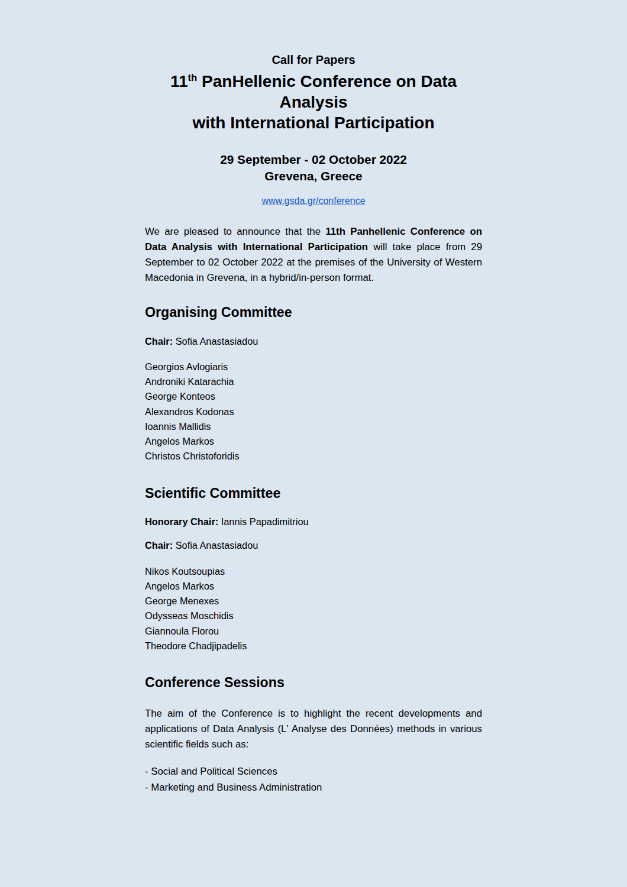Call for Papers
11th PanHellenic Conference on Data Analysis
with International Participation
29 September - 02 October 2022
Grevena, Greece
www.gsda.gr/conference
We are pleased to announce that the 11th Panhellenic Conference on Data Analysis with International Participation will take place from 29 September to 02 October 2022 at the premises of the University of Western Macedonia in Grevena, in a hybrid/in-person format.
Organising Committee
Chair: Sofia Anastasiadou
Georgios Avlogiaris
Androniki Katarachia
George Konteos
Alexandros Kodonas
Ioannis Mallidis
Angelos Markos
Christos Christoforidis
Scientific Committee
Honorary Chair: Iannis Papadimitriou
Chair: Sofia Anastasiadou
Nikos Koutsoupias
Angelos Markos
George Menexes
Odysseas Moschidis
Giannoula Florou
Theodore Chadjipadelis
Conference Sessions
The aim of the Conference is to highlight the recent developments and applications of Data Analysis (L' Analyse des Données) methods in various scientific fields such as:
Social and Political Sciences
Marketing and Business Administration